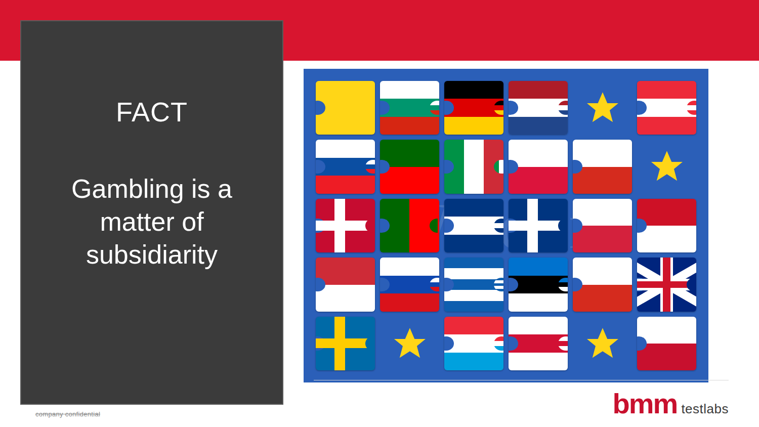Fact MATE
FACT
Gambling is a matter of subsidiarity
Wisdom
company confidential
bmm testlabs